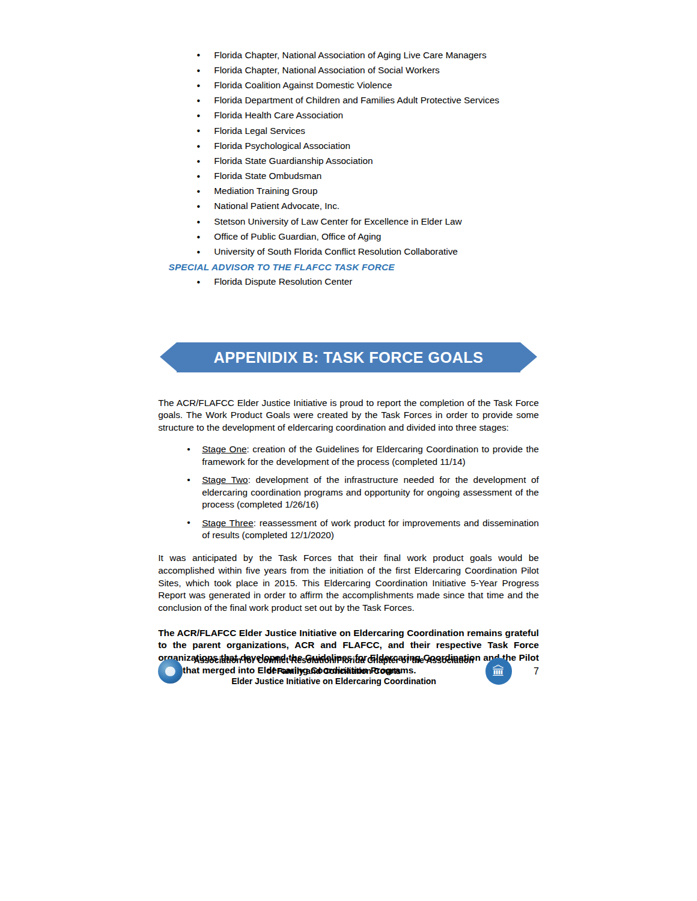Florida Chapter, National Association of Aging Live Care Managers
Florida Chapter, National Association of Social Workers
Florida Coalition Against Domestic Violence
Florida Department of Children and Families Adult Protective Services
Florida Health Care Association
Florida Legal Services
Florida Psychological Association
Florida State Guardianship Association
Florida State Ombudsman
Mediation Training Group
National Patient Advocate, Inc.
Stetson University of Law Center for Excellence in Elder Law
Office of Public Guardian, Office of Aging
University of South Florida Conflict Resolution Collaborative
SPECIAL ADVISOR TO THE FLAFCC TASK FORCE
Florida Dispute Resolution Center
APPENIDIX B: TASK FORCE GOALS
The ACR/FLAFCC Elder Justice Initiative is proud to report the completion of the Task Force goals. The Work Product Goals were created by the Task Forces in order to provide some structure to the development of eldercaring coordination and divided into three stages:
Stage One: creation of the Guidelines for Eldercaring Coordination to provide the framework for the development of the process (completed 11/14)
Stage Two: development of the infrastructure needed for the development of eldercaring coordination programs and opportunity for ongoing assessment of the process (completed 1/26/16)
Stage Three: reassessment of work product for improvements and dissemination of results (completed 12/1/2020)
It was anticipated by the Task Forces that their final work product goals would be accomplished within five years from the initiation of the first Eldercaring Coordination Pilot Sites, which took place in 2015. This Eldercaring Coordination Initiative 5-Year Progress Report was generated in order to affirm the accomplishments made since that time and the conclusion of the final work product set out by the Task Forces.
The ACR/FLAFCC Elder Justice Initiative on Eldercaring Coordination remains grateful to the parent organizations, ACR and FLAFCC, and their respective Task Force organizations that developed the Guidelines for Eldercaring Coordination and the Pilot Sites that merged into Eldercaring Coordination Programs.
Association for Conflict Resolution/Florida Chapter of the Association of Family and Conciliation Courts
Elder Justice Initiative on Eldercaring Coordination
🏛
7